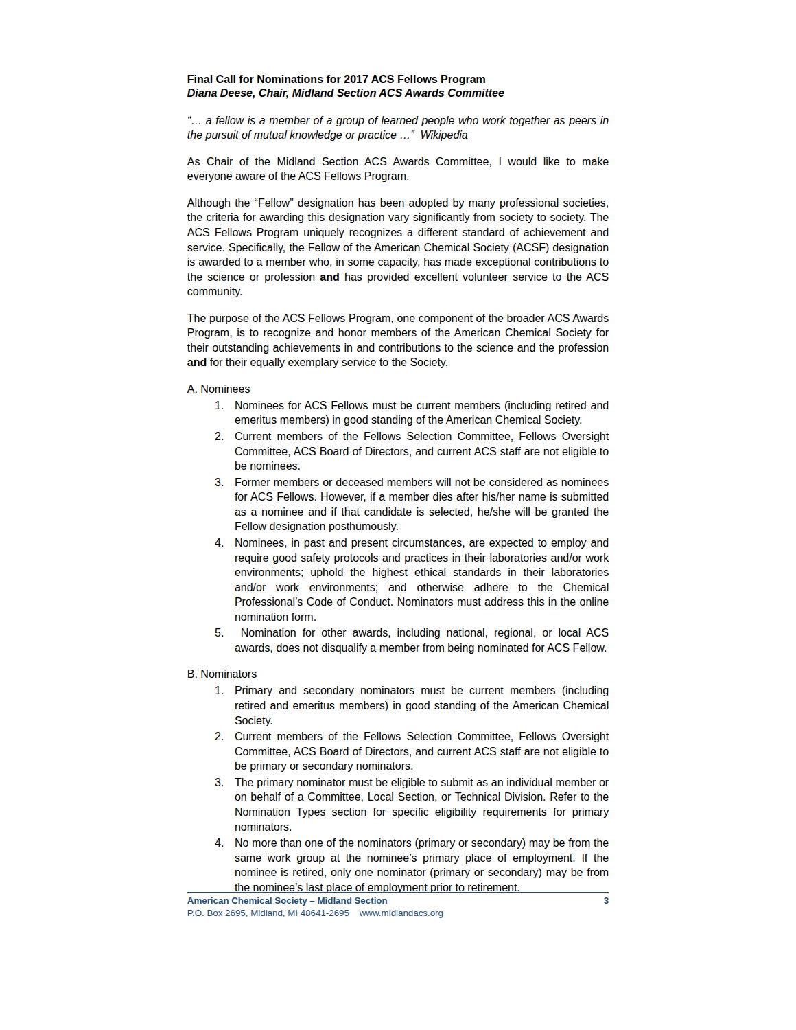Final Call for Nominations for 2017 ACS Fellows Program
Diana Deese, Chair, Midland Section ACS Awards Committee
“… a fellow is a member of a group of learned people who work together as peers in the pursuit of mutual knowledge or practice …” Wikipedia
As Chair of the Midland Section ACS Awards Committee, I would like to make everyone aware of the ACS Fellows Program.
Although the “Fellow” designation has been adopted by many professional societies, the criteria for awarding this designation vary significantly from society to society. The ACS Fellows Program uniquely recognizes a different standard of achievement and service. Specifically, the Fellow of the American Chemical Society (ACSF) designation is awarded to a member who, in some capacity, has made exceptional contributions to the science or profession and has provided excellent volunteer service to the ACS community.
The purpose of the ACS Fellows Program, one component of the broader ACS Awards Program, is to recognize and honor members of the American Chemical Society for their outstanding achievements in and contributions to the science and the profession and for their equally exemplary service to the Society.
A. Nominees
1. Nominees for ACS Fellows must be current members (including retired and emeritus members) in good standing of the American Chemical Society.
2. Current members of the Fellows Selection Committee, Fellows Oversight Committee, ACS Board of Directors, and current ACS staff are not eligible to be nominees.
3. Former members or deceased members will not be considered as nominees for ACS Fellows. However, if a member dies after his/her name is submitted as a nominee and if that candidate is selected, he/she will be granted the Fellow designation posthumously.
4. Nominees, in past and present circumstances, are expected to employ and require good safety protocols and practices in their laboratories and/or work environments; uphold the highest ethical standards in their laboratories and/or work environments; and otherwise adhere to the Chemical Professional’s Code of Conduct. Nominators must address this in the online nomination form.
5. Nomination for other awards, including national, regional, or local ACS awards, does not disqualify a member from being nominated for ACS Fellow.
B. Nominators
1. Primary and secondary nominators must be current members (including retired and emeritus members) in good standing of the American Chemical Society.
2. Current members of the Fellows Selection Committee, Fellows Oversight Committee, ACS Board of Directors, and current ACS staff are not eligible to be primary or secondary nominators.
3. The primary nominator must be eligible to submit as an individual member or on behalf of a Committee, Local Section, or Technical Division. Refer to the Nomination Types section for specific eligibility requirements for primary nominators.
4. No more than one of the nominators (primary or secondary) may be from the same work group at the nominee’s primary place of employment. If the nominee is retired, only one nominator (primary or secondary) may be from the nominee’s last place of employment prior to retirement.
American Chemical Society – Midland Section 3
P.O. Box 2695, Midland, MI 48641-2695 www.midlandacs.org